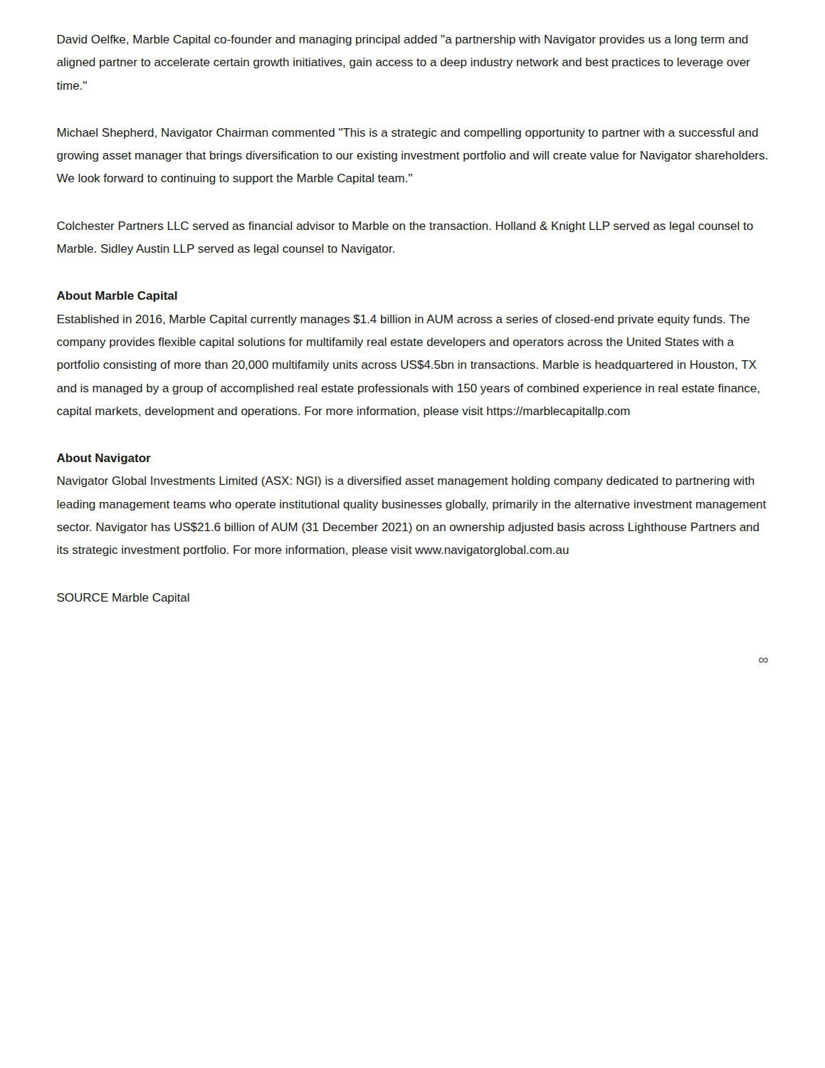David Oelfke, Marble Capital co-founder and managing principal added "a partnership with Navigator provides us a long term and aligned partner to accelerate certain growth initiatives, gain access to a deep industry network and best practices to leverage over time."
Michael Shepherd, Navigator Chairman commented "This is a strategic and compelling opportunity to partner with a successful and growing asset manager that brings diversification to our existing investment portfolio and will create value for Navigator shareholders. We look forward to continuing to support the Marble Capital team."
Colchester Partners LLC served as financial advisor to Marble on the transaction. Holland & Knight LLP served as legal counsel to Marble. Sidley Austin LLP served as legal counsel to Navigator.
About Marble Capital
Established in 2016, Marble Capital currently manages $1.4 billion in AUM across a series of closed-end private equity funds. The company provides flexible capital solutions for multifamily real estate developers and operators across the United States with a portfolio consisting of more than 20,000 multifamily units across US$4.5bn in transactions. Marble is headquartered in Houston, TX and is managed by a group of accomplished real estate professionals with 150 years of combined experience in real estate finance, capital markets, development and operations. For more information, please visit https://marblecapitallp.com
About Navigator
Navigator Global Investments Limited (ASX: NGI) is a diversified asset management holding company dedicated to partnering with leading management teams who operate institutional quality businesses globally, primarily in the alternative investment management sector. Navigator has US$21.6 billion of AUM (31 December 2021) on an ownership adjusted basis across Lighthouse Partners and its strategic investment portfolio. For more information, please visit www.navigatorglobal.com.au
SOURCE Marble Capital
∞